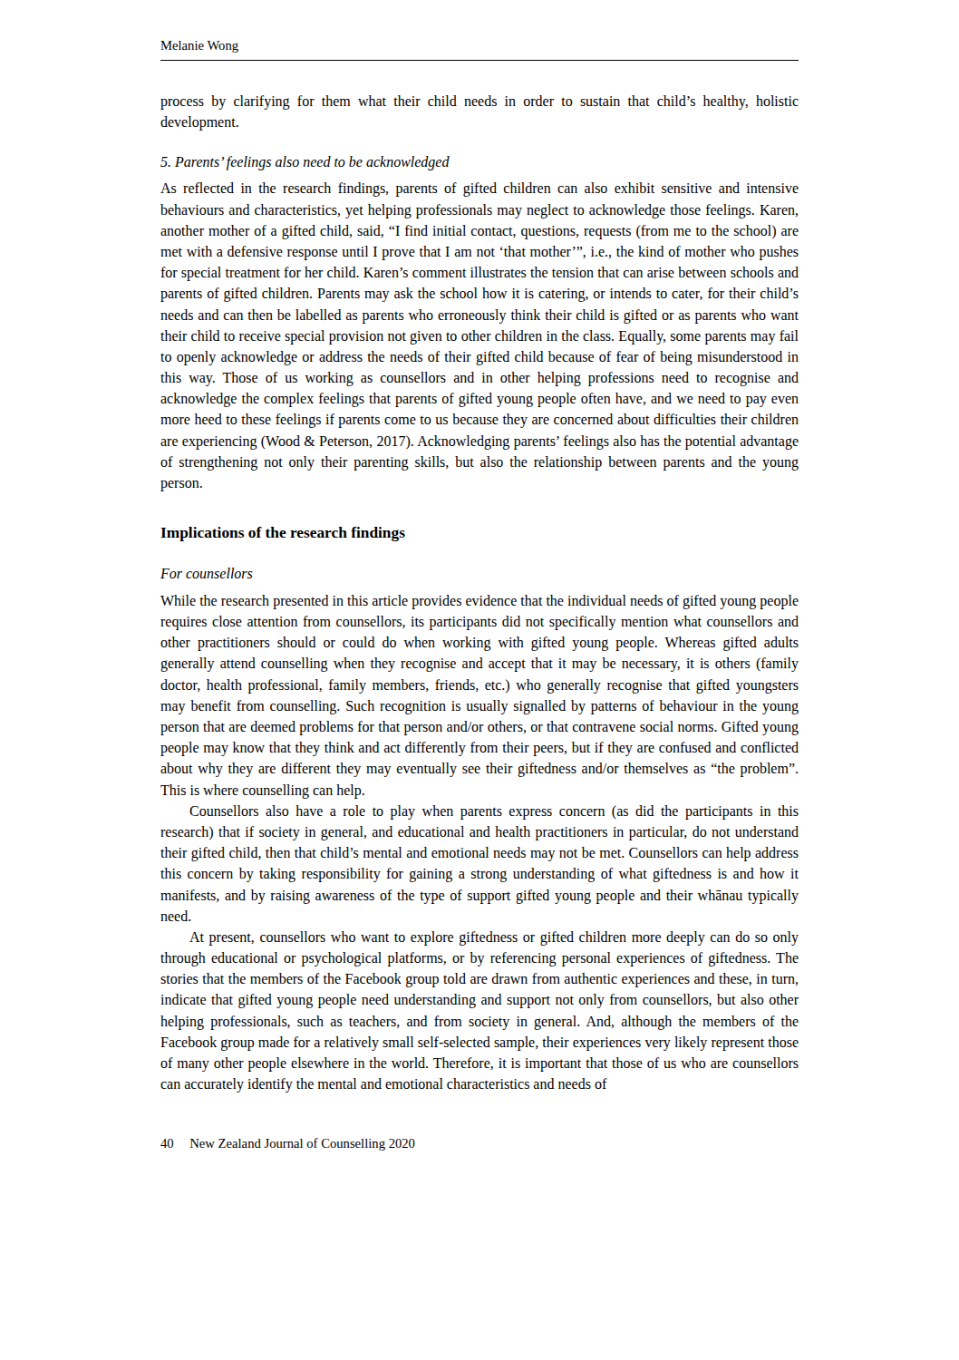Melanie Wong
process by clarifying for them what their child needs in order to sustain that child’s healthy, holistic development.
5. Parents’ feelings also need to be acknowledged
As reflected in the research findings, parents of gifted children can also exhibit sensitive and intensive behaviours and characteristics, yet helping professionals may neglect to acknowledge those feelings. Karen, another mother of a gifted child, said, “I find initial contact, questions, requests (from me to the school) are met with a defensive response until I prove that I am not ‘that mother’”, i.e., the kind of mother who pushes for special treatment for her child. Karen’s comment illustrates the tension that can arise between schools and parents of gifted children. Parents may ask the school how it is catering, or intends to cater, for their child’s needs and can then be labelled as parents who erroneously think their child is gifted or as parents who want their child to receive special provision not given to other children in the class. Equally, some parents may fail to openly acknowledge or address the needs of their gifted child because of fear of being misunderstood in this way. Those of us working as counsellors and in other helping professions need to recognise and acknowledge the complex feelings that parents of gifted young people often have, and we need to pay even more heed to these feelings if parents come to us because they are concerned about difficulties their children are experiencing (Wood & Peterson, 2017). Acknowledging parents’ feelings also has the potential advantage of strengthening not only their parenting skills, but also the relationship between parents and the young person.
Implications of the research findings
For counsellors
While the research presented in this article provides evidence that the individual needs of gifted young people requires close attention from counsellors, its participants did not specifically mention what counsellors and other practitioners should or could do when working with gifted young people. Whereas gifted adults generally attend counselling when they recognise and accept that it may be necessary, it is others (family doctor, health professional, family members, friends, etc.) who generally recognise that gifted youngsters may benefit from counselling. Such recognition is usually signalled by patterns of behaviour in the young person that are deemed problems for that person and/or others, or that contravene social norms. Gifted young people may know that they think and act differently from their peers, but if they are confused and conflicted about why they are different they may eventually see their giftedness and/or themselves as “the problem”. This is where counselling can help.
Counsellors also have a role to play when parents express concern (as did the participants in this research) that if society in general, and educational and health practitioners in particular, do not understand their gifted child, then that child’s mental and emotional needs may not be met. Counsellors can help address this concern by taking responsibility for gaining a strong understanding of what giftedness is and how it manifests, and by raising awareness of the type of support gifted young people and their whānau typically need.
At present, counsellors who want to explore giftedness or gifted children more deeply can do so only through educational or psychological platforms, or by referencing personal experiences of giftedness. The stories that the members of the Facebook group told are drawn from authentic experiences and these, in turn, indicate that gifted young people need understanding and support not only from counsellors, but also other helping professionals, such as teachers, and from society in general. And, although the members of the Facebook group made for a relatively small self-selected sample, their experiences very likely represent those of many other people elsewhere in the world. Therefore, it is important that those of us who are counsellors can accurately identify the mental and emotional characteristics and needs of
40 New Zealand Journal of Counselling 2020